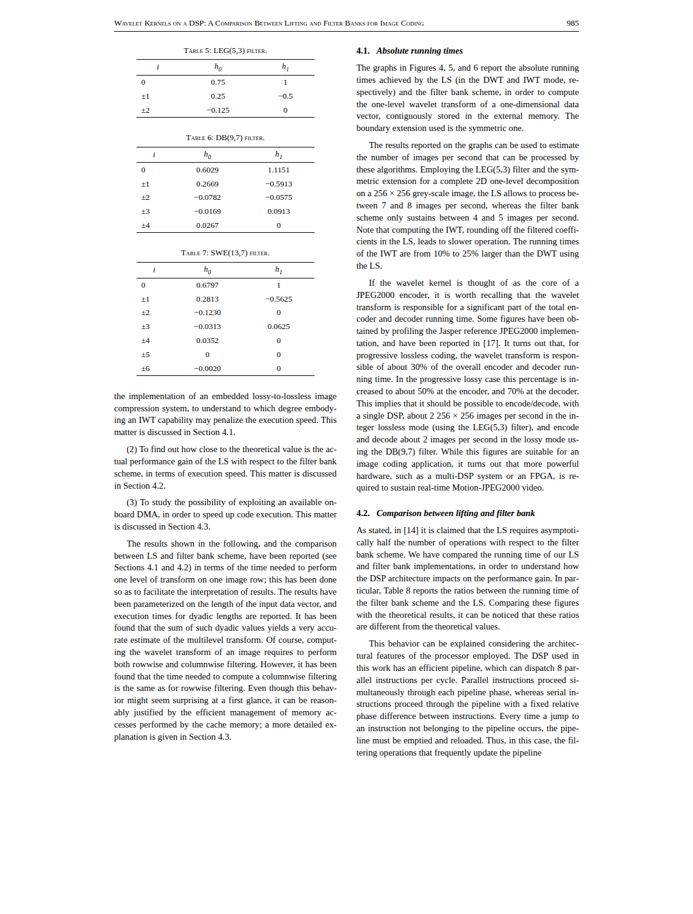Wavelet Kernels on a DSP: A Comparison Between Lifting and Filter Banks for Image Coding 985
Table 5: LEG(5,3) filter.
| i | h 0 | h 1 |
| --- | --- | --- |
| 0 | 0.75 | 1 |
| ±1 | 0.25 | −0.5 |
| ±2 | −0.125 | 0 |
Table 6: DB(9,7) filter.
| i | h 0 | h 1 |
| --- | --- | --- |
| 0 | 0.6029 | 1.1151 |
| ±1 | 0.2669 | −0.5913 |
| ±2 | −0.0782 | −0.0575 |
| ±3 | −0.0169 | 0.0913 |
| ±4 | 0.0267 | 0 |
Table 7: SWE(13,7) filter.
| i | h 0 | h 1 |
| --- | --- | --- |
| 0 | 0.6797 | 1 |
| ±1 | 0.2813 | −0.5625 |
| ±2 | −0.1230 | 0 |
| ±3 | −0.0313 | 0.0625 |
| ±4 | 0.0352 | 0 |
| ±5 | 0 | 0 |
| ±6 | −0.0020 | 0 |
the implementation of an embedded lossy-to-lossless image compression system, to understand to which degree embodying an IWT capability may penalize the execution speed. This matter is discussed in Section 4.1.
(2) To find out how close to the theoretical value is the actual performance gain of the LS with respect to the filter bank scheme, in terms of execution speed. This matter is discussed in Section 4.2.
(3) To study the possibility of exploiting an available on-board DMA, in order to speed up code execution. This matter is discussed in Section 4.3.
The results shown in the following, and the comparison between LS and filter bank scheme, have been reported (see Sections 4.1 and 4.2) in terms of the time needed to perform one level of transform on one image row; this has been done so as to facilitate the interpretation of results. The results have been parameterized on the length of the input data vector, and execution times for dyadic lengths are reported. It has been found that the sum of such dyadic values yields a very accurate estimate of the multilevel transform. Of course, computing the wavelet transform of an image requires to perform both rowwise and columnwise filtering. However, it has been found that the time needed to compute a columnwise filtering is the same as for rowwise filtering. Even though this behavior might seem surprising at a first glance, it can be reasonably justified by the efficient management of memory accesses performed by the cache memory; a more detailed explanation is given in Section 4.3.
4.1. Absolute running times
The graphs in Figures 4, 5, and 6 report the absolute running times achieved by the LS (in the DWT and IWT mode, respectively) and the filter bank scheme, in order to compute the one-level wavelet transform of a one-dimensional data vector, contiguously stored in the external memory. The boundary extension used is the symmetric one.
The results reported on the graphs can be used to estimate the number of images per second that can be processed by these algorithms. Employing the LEG(5,3) filter and the symmetric extension for a complete 2D one-level decomposition on a 256 × 256 grey-scale image, the LS allows to process between 7 and 8 images per second, whereas the filter bank scheme only sustains between 4 and 5 images per second. Note that computing the IWT, rounding off the filtered coefficients in the LS, leads to slower operation. The running times of the IWT are from 10% to 25% larger than the DWT using the LS.
If the wavelet kernel is thought of as the core of a JPEG2000 encoder, it is worth recalling that the wavelet transform is responsible for a significant part of the total encoder and decoder running time. Some figures have been obtained by profiling the Jasper reference JPEG2000 implementation, and have been reported in [17]. It turns out that, for progressive lossless coding, the wavelet transform is responsible of about 30% of the overall encoder and decoder running time. In the progressive lossy case this percentage is increased to about 50% at the encoder, and 70% at the decoder. This implies that it should be possible to encode/decode, with a single DSP, about 2 256 × 256 images per second in the integer lossless mode (using the LEG(5,3) filter), and encode and decode about 2 images per second in the lossy mode using the DB(9,7) filter. While this figures are suitable for an image coding application, it turns out that more powerful hardware, such as a multi-DSP system or an FPGA, is required to sustain real-time Motion-JPEG2000 video.
4.2. Comparison between lifting and filter bank
As stated, in [14] it is claimed that the LS requires asymptotically half the number of operations with respect to the filter bank scheme. We have compared the running time of our LS and filter bank implementations, in order to understand how the DSP architecture impacts on the performance gain. In particular, Table 8 reports the ratios between the running time of the filter bank scheme and the LS. Comparing these figures with the theoretical results, it can be noticed that these ratios are different from the theoretical values.
This behavior can be explained considering the architectural features of the processor employed. The DSP used in this work has an efficient pipeline, which can dispatch 8 parallel instructions per cycle. Parallel instructions proceed simultaneously through each pipeline phase, whereas serial instructions proceed through the pipeline with a fixed relative phase difference between instructions. Every time a jump to an instruction not belonging to the pipeline occurs, the pipeline must be emptied and reloaded. Thus, in this case, the filtering operations that frequently update the pipeline